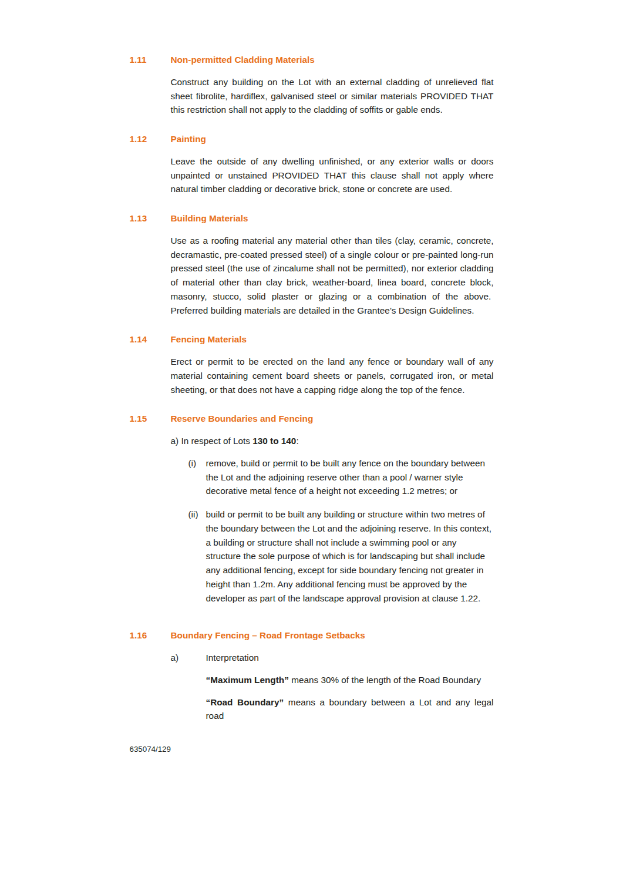1.11 Non-permitted Cladding Materials
Construct any building on the Lot with an external cladding of unrelieved flat sheet fibrolite, hardiflex, galvanised steel or similar materials PROVIDED THAT this restriction shall not apply to the cladding of soffits or gable ends.
1.12 Painting
Leave the outside of any dwelling unfinished, or any exterior walls or doors unpainted or unstained PROVIDED THAT this clause shall not apply where natural timber cladding or decorative brick, stone or concrete are used.
1.13 Building Materials
Use as a roofing material any material other than tiles (clay, ceramic, concrete, decramastic, pre-coated pressed steel) of a single colour or pre-painted long-run pressed steel (the use of zincalume shall not be permitted), nor exterior cladding of material other than clay brick, weather-board, linea board, concrete block, masonry, stucco, solid plaster or glazing or a combination of the above. Preferred building materials are detailed in the Grantee’s Design Guidelines.
1.14 Fencing Materials
Erect or permit to be erected on the land any fence or boundary wall of any material containing cement board sheets or panels, corrugated iron, or metal sheeting, or that does not have a capping ridge along the top of the fence.
1.15 Reserve Boundaries and Fencing
a) In respect of Lots 130 to 140:
(i) remove, build or permit to be built any fence on the boundary between the Lot and the adjoining reserve other than a pool / warner style decorative metal fence of a height not exceeding 1.2 metres; or
(ii) build or permit to be built any building or structure within two metres of the boundary between the Lot and the adjoining reserve. In this context, a building or structure shall not include a swimming pool or any structure the sole purpose of which is for landscaping but shall include any additional fencing, except for side boundary fencing not greater in height than 1.2m. Any additional fencing must be approved by the developer as part of the landscape approval provision at clause 1.22.
1.16 Boundary Fencing – Road Frontage Setbacks
a) Interpretation
“Maximum Length” means 30% of the length of the Road Boundary
“Road Boundary” means a boundary between a Lot and any legal road
635074/129